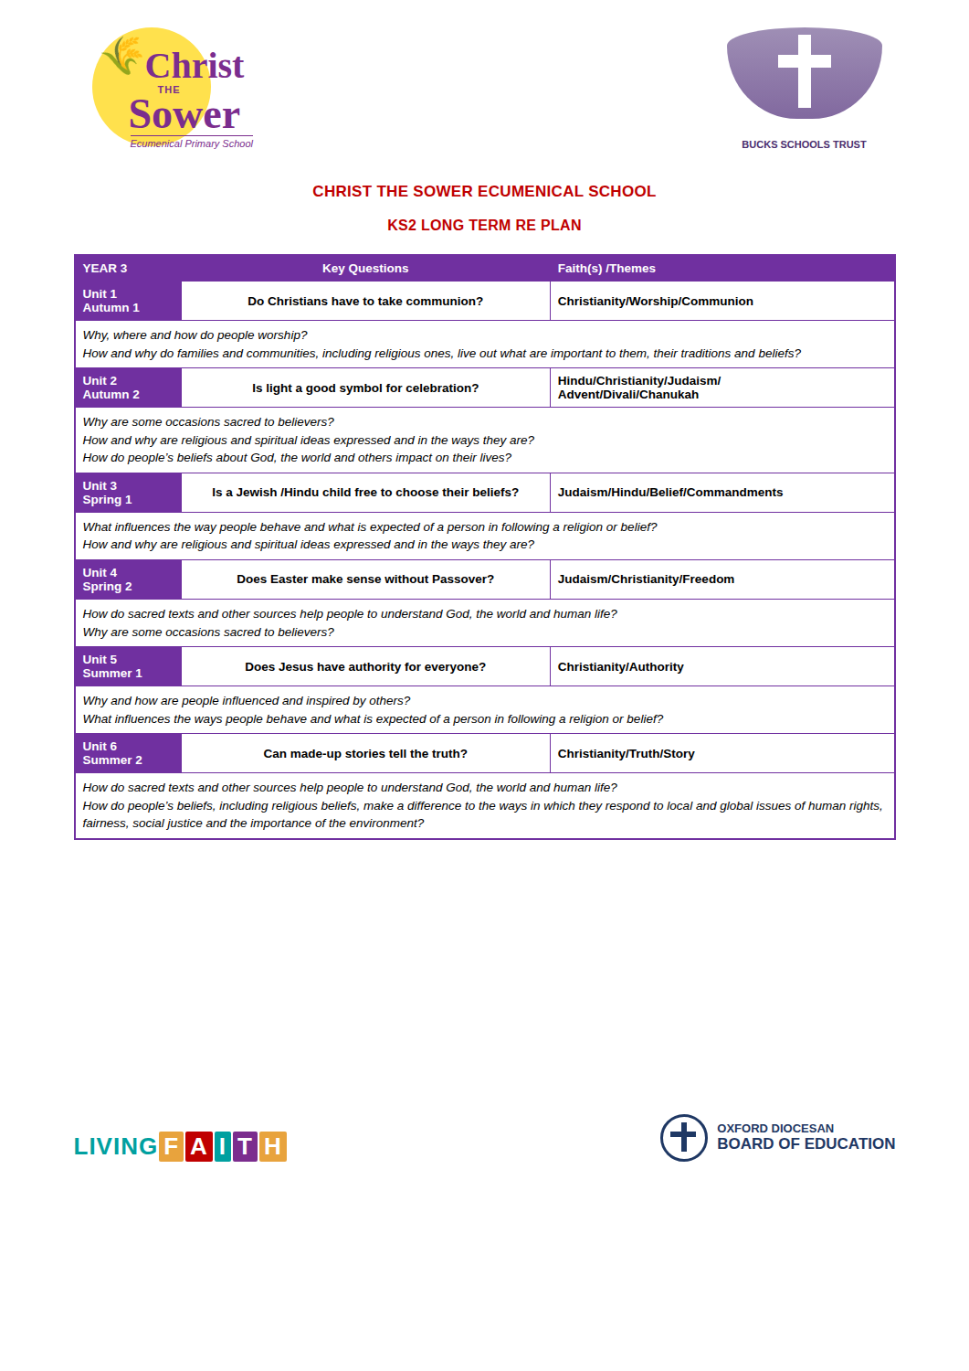🌾
Christ
THE
Sower
Ecumenical Primary School
Oxford Diocesan
BUCKS SCHOOLS TRUST
CHRIST THE SOWER ECUMENICAL SCHOOL
KS2 LONG TERM RE PLAN
| YEAR 3 | Key Questions | Faith(s) /Themes |
| --- | --- | --- |
| Unit 1 Autumn 1 | Do Christians have to take communion? | Christianity/Worship/Communion |
| Why, where and how do people worship? How and why do families and communities, including religious ones, live out what are important to them, their traditions and beliefs? |
| Unit 2 Autumn 2 | Is light a good symbol for celebration? | Hindu/Christianity/Judaism/ Advent/Divali/Chanukah |
| Why are some occasions sacred to believers? How and why are religious and spiritual ideas expressed and in the ways they are? How do people’s beliefs about God, the world and others impact on their lives? |
| Unit 3 Spring 1 | Is a Jewish /Hindu child free to choose their beliefs? | Judaism/Hindu/Belief/Commandments |
| What influences the way people behave and what is expected of a person in following a religion or belief? How and why are religious and spiritual ideas expressed and in the ways they are? |
| Unit 4 Spring 2 | Does Easter make sense without Passover? | Judaism/Christianity/Freedom |
| How do sacred texts and other sources help people to understand God, the world and human life? Why are some occasions sacred to believers? |
| Unit 5 Summer 1 | Does Jesus have authority for everyone? | Christianity/Authority |
| Why and how are people influenced and inspired by others? What influences the ways people behave and what is expected of a person in following a religion or belief? |
| Unit 6 Summer 2 | Can made-up stories tell the truth? | Christianity/Truth/Story |
| How do sacred texts and other sources help people to understand God, the world and human life? How do people’s beliefs, including religious beliefs, make a difference to the ways in which they respond to local and global issues of human rights, fairness, social justice and the importance of the environment? |
LIVING FAITH
OXFORD DIOCESAN
BOARD OF EDUCATION